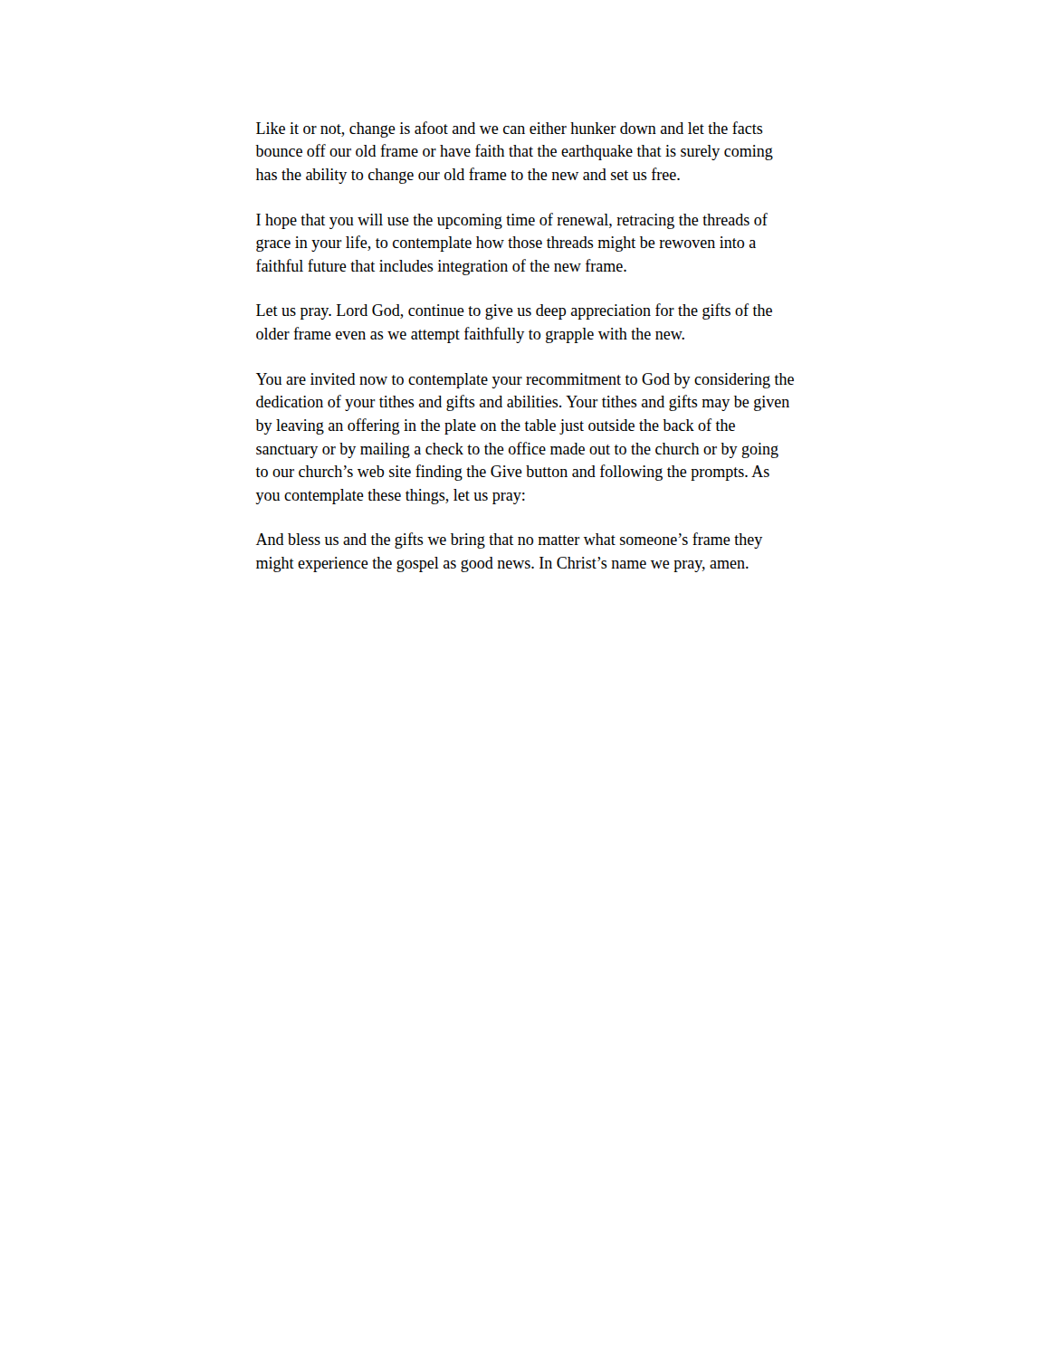Like it or not, change is afoot and we can either hunker down and let the facts bounce off our old frame or have faith that the earthquake that is surely coming has the ability to change our old frame to the new and set us free.
I hope that you will use the upcoming time of renewal, retracing the threads of grace in your life, to contemplate how those threads might be rewoven into a faithful future that includes integration of the new frame.
Let us pray. Lord God, continue to give us deep appreciation for the gifts of the older frame even as we attempt faithfully to grapple with the new.
You are invited now to contemplate your recommitment to God by considering the dedication of your tithes and gifts and abilities. Your tithes and gifts may be given by leaving an offering in the plate on the table just outside the back of the sanctuary or by mailing a check to the office made out to the church or by going to our church’s web site finding the Give button and following the prompts. As you contemplate these things, let us pray:
And bless us and the gifts we bring that no matter what someone’s frame they might experience the gospel as good news. In Christ’s name we pray, amen.